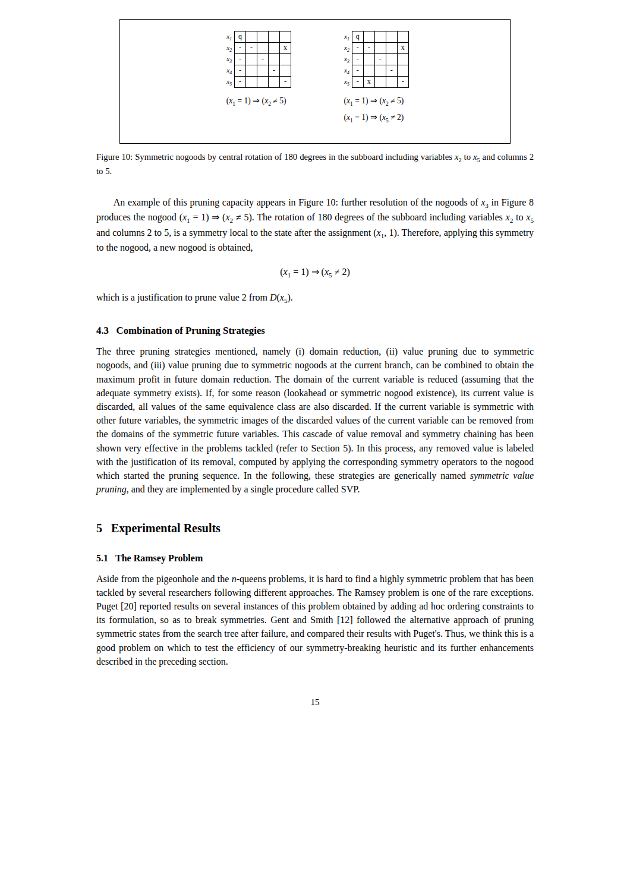| x 1 | q | | | | |
| x 2 | - | - | | | x |
| x 3 | - | | - | | |
| x 4 | - | | | - | |
| x 5 | - | | | | - |
(x1 = 1) ⇒ (x2 ≠ 5)
| x 1 | q | | | | |
| x 2 | - | - | | | x |
| x 3 | - | | - | | |
| x 4 | - | | | - | |
| x 5 | - | x | | | - |
(x1 = 1) ⇒ (x2 ≠ 5)
(x1 = 1) ⇒ (x5 ≠ 2)
Figure 10: Symmetric nogoods by central rotation of 180 degrees in the subboard including variables x2 to x5 and columns 2 to 5.
An example of this pruning capacity appears in Figure 10: further resolution of the nogoods of x3 in Figure 8 produces the nogood (x1 = 1) ⇒ (x2 ≠ 5). The rotation of 180 degrees of the subboard including variables x2 to x5 and columns 2 to 5, is a symmetry local to the state after the assignment (x1, 1). Therefore, applying this symmetry to the nogood, a new nogood is obtained,
(x1 = 1) ⇒ (x5 ≠ 2)
which is a justification to prune value 2 from D(x5).
4.3 Combination of Pruning Strategies
The three pruning strategies mentioned, namely (i) domain reduction, (ii) value pruning due to symmetric nogoods, and (iii) value pruning due to symmetric nogoods at the current branch, can be combined to obtain the maximum profit in future domain reduction. The domain of the current variable is reduced (assuming that the adequate symmetry exists). If, for some reason (lookahead or symmetric nogood existence), its current value is discarded, all values of the same equivalence class are also discarded. If the current variable is symmetric with other future variables, the symmetric images of the discarded values of the current variable can be removed from the domains of the symmetric future variables. This cascade of value removal and symmetry chaining has been shown very effective in the problems tackled (refer to Section 5). In this process, any removed value is labeled with the justification of its removal, computed by applying the corresponding symmetry operators to the nogood which started the pruning sequence. In the following, these strategies are generically named symmetric value pruning, and they are implemented by a single procedure called SVP.
5 Experimental Results
5.1 The Ramsey Problem
Aside from the pigeonhole and the n-queens problems, it is hard to find a highly symmetric problem that has been tackled by several researchers following different approaches. The Ramsey problem is one of the rare exceptions. Puget [20] reported results on several instances of this problem obtained by adding ad hoc ordering constraints to its formulation, so as to break symmetries. Gent and Smith [12] followed the alternative approach of pruning symmetric states from the search tree after failure, and compared their results with Puget's. Thus, we think this is a good problem on which to test the efficiency of our symmetry-breaking heuristic and its further enhancements described in the preceding section.
15